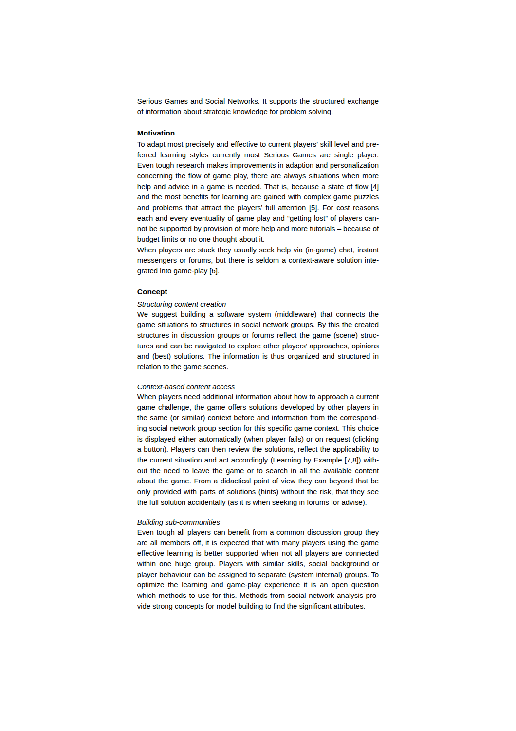Serious Games and Social Networks. It supports the structured exchange of information about strategic knowledge for problem solving.
Motivation
To adapt most precisely and effective to current players’ skill level and preferred learning styles currently most Serious Games are single player. Even tough research makes improvements in adaption and personalization concerning the flow of game play, there are always situations when more help and advice in a game is needed. That is, because a state of flow [4] and the most benefits for learning are gained with complex game puzzles and problems that attract the players’ full attention [5]. For cost reasons each and every eventuality of game play and “getting lost” of players cannot be supported by provision of more help and more tutorials – because of budget limits or no one thought about it.
When players are stuck they usually seek help via (in-game) chat, instant messengers or forums, but there is seldom a context-aware solution integrated into game-play [6].
Concept
Structuring content creation
We suggest building a software system (middleware) that connects the game situations to structures in social network groups. By this the created structures in discussion groups or forums reflect the game (scene) structures and can be navigated to explore other players’ approaches, opinions and (best) solutions. The information is thus organized and structured in relation to the game scenes.
Context-based content access
When players need additional information about how to approach a current game challenge, the game offers solutions developed by other players in the same (or similar) context before and information from the corresponding social network group section for this specific game context. This choice is displayed either automatically (when player fails) or on request (clicking a button). Players can then review the solutions, reflect the applicability to the current situation and act accordingly (Learning by Example [7,8]) without the need to leave the game or to search in all the available content about the game. From a didactical point of view they can beyond that be only provided with parts of solutions (hints) without the risk, that they see the full solution accidentally (as it is when seeking in forums for advise).
Building sub-communities
Even tough all players can benefit from a common discussion group they are all members off, it is expected that with many players using the game effective learning is better supported when not all players are connected within one huge group. Players with similar skills, social background or player behaviour can be assigned to separate (system internal) groups. To optimize the learning and game-play experience it is an open question which methods to use for this. Methods from social network analysis provide strong concepts for model building to find the significant attributes.